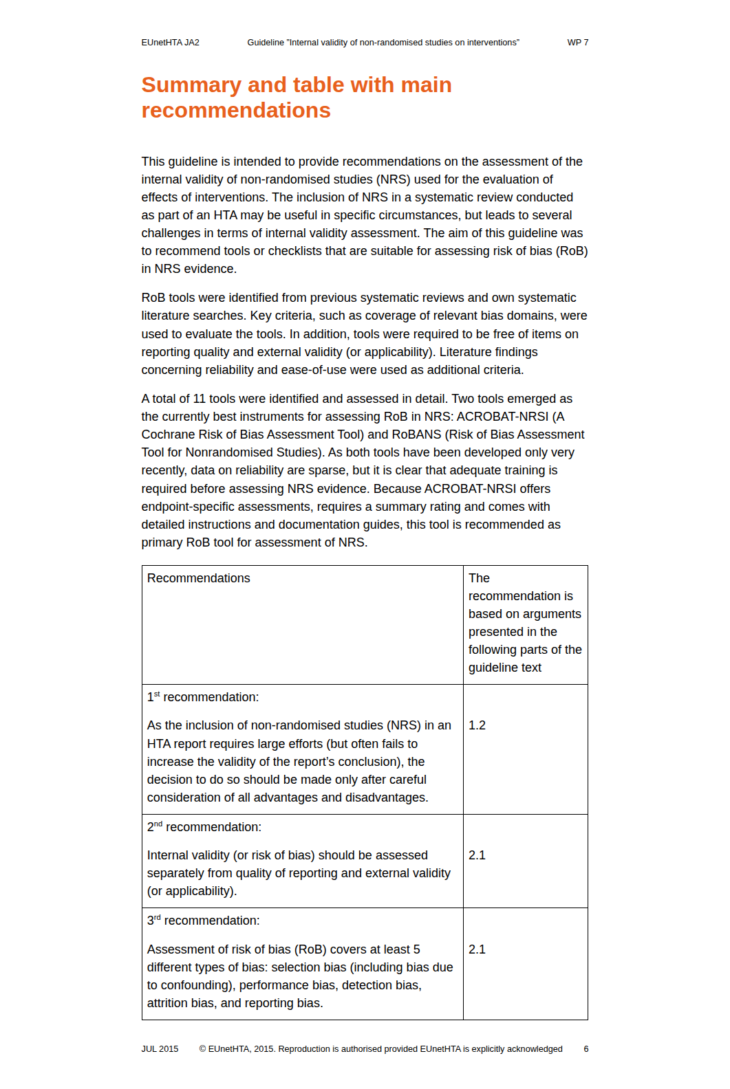EUnetHTA JA2 Guideline ”Internal validity of non-randomised studies on interventions” WP 7
Summary and table with main recommendations
This guideline is intended to provide recommendations on the assessment of the internal validity of non-randomised studies (NRS) used for the evaluation of effects of interventions. The inclusion of NRS in a systematic review conducted as part of an HTA may be useful in specific circumstances, but leads to several challenges in terms of internal validity assessment. The aim of this guideline was to recommend tools or checklists that are suitable for assessing risk of bias (RoB) in NRS evidence.
RoB tools were identified from previous systematic reviews and own systematic literature searches. Key criteria, such as coverage of relevant bias domains, were used to evaluate the tools. In addition, tools were required to be free of items on reporting quality and external validity (or applicability). Literature findings concerning reliability and ease-of-use were used as additional criteria.
A total of 11 tools were identified and assessed in detail. Two tools emerged as the currently best instruments for assessing RoB in NRS: ACROBAT-NRSI (A Cochrane Risk of Bias Assessment Tool) and RoBANS (Risk of Bias Assessment Tool for Nonrandomised Studies). As both tools have been developed only very recently, data on reliability are sparse, but it is clear that adequate training is required before assessing NRS evidence. Because ACROBAT-NRSI offers endpoint-specific assessments, requires a summary rating and comes with detailed instructions and documentation guides, this tool is recommended as primary RoB tool for assessment of NRS.
| Recommendations | The recommendation is based on arguments presented in the following parts of the guideline text |
| 1 st recommendation: As the inclusion of non-randomised studies (NRS) in an HTA report requires large efforts (but often fails to increase the validity of the report’s conclusion), the decision to do so should be made only after careful consideration of all advantages and disadvantages. | 1.2 |
| 2 nd recommendation: Internal validity (or risk of bias) should be assessed separately from quality of reporting and external validity (or applicability). | 2.1 |
| 3 rd recommendation: Assessment of risk of bias (RoB) covers at least 5 different types of bias: selection bias (including bias due to confounding), performance bias, detection bias, attrition bias, and reporting bias. | 2.1 |
JUL 2015 © EUnetHTA, 2015. Reproduction is authorised provided EUnetHTA is explicitly acknowledged 6